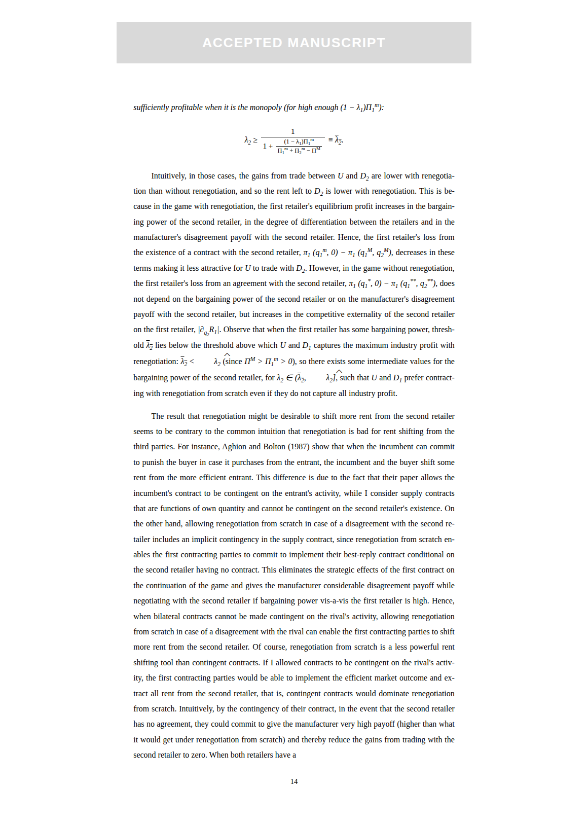ACCEPTED MANUSCRIPT
sufficiently profitable when it is the monopoly (for high enough (1 − λ1)Π1m):
λ2 ≥ 1 1 + (1 − λ1)Π1m Π1m + Π2m − ΠM ≡ λ2.
Intuitively, in those cases, the gains from trade between U and D2 are lower with renegotiation than without renegotiation, and so the rent left to D2 is lower with renegotiation. This is because in the game with renegotiation, the first retailer's equilibrium profit increases in the bargaining power of the second retailer, in the degree of differentiation between the retailers and in the manufacturer's disagreement payoff with the second retailer. Hence, the first retailer's loss from the existence of a contract with the second retailer, π1 (q1m, 0) − π1 (q1M, q2M), decreases in these terms making it less attractive for U to trade with D2. However, in the game without renegotiation, the first retailer's loss from an agreement with the second retailer, π1 (q1*, 0) − π1 (q1**, q2**), does not depend on the bargaining power of the second retailer or on the manufacturer's disagreement payoff with the second retailer, but increases in the competitive externality of the second retailer on the first retailer, |∂q2R1|. Observe that when the first retailer has some bargaining power, threshold λ2 lies below the threshold above which U and D1 captures the maximum industry profit with renegotiation: λ2 < λ2 (since ΠM > Π1m > 0), so there exists some intermediate values for the bargaining power of the second retailer, for λ2 ∈ (λ2, λ2], such that U and D1 prefer contracting with renegotiation from scratch even if they do not capture all industry profit.
The result that renegotiation might be desirable to shift more rent from the second retailer seems to be contrary to the common intuition that renegotiation is bad for rent shifting from the third parties. For instance, Aghion and Bolton (1987) show that when the incumbent can commit to punish the buyer in case it purchases from the entrant, the incumbent and the buyer shift some rent from the more efficient entrant. This difference is due to the fact that their paper allows the incumbent's contract to be contingent on the entrant's activity, while I consider supply contracts that are functions of own quantity and cannot be contingent on the second retailer's existence. On the other hand, allowing renegotiation from scratch in case of a disagreement with the second retailer includes an implicit contingency in the supply contract, since renegotiation from scratch enables the first contracting parties to commit to implement their best-reply contract conditional on the second retailer having no contract. This eliminates the strategic effects of the first contract on the continuation of the game and gives the manufacturer considerable disagreement payoff while negotiating with the second retailer if bargaining power vis-a-vis the first retailer is high. Hence, when bilateral contracts cannot be made contingent on the rival's activity, allowing renegotiation from scratch in case of a disagreement with the rival can enable the first contracting parties to shift more rent from the second retailer. Of course, renegotiation from scratch is a less powerful rent shifting tool than contingent contracts. If I allowed contracts to be contingent on the rival's activity, the first contracting parties would be able to implement the efficient market outcome and extract all rent from the second retailer, that is, contingent contracts would dominate renegotiation from scratch. Intuitively, by the contingency of their contract, in the event that the second retailer has no agreement, they could commit to give the manufacturer very high payoff (higher than what it would get under renegotiation from scratch) and thereby reduce the gains from trading with the second retailer to zero. When both retailers have a
14